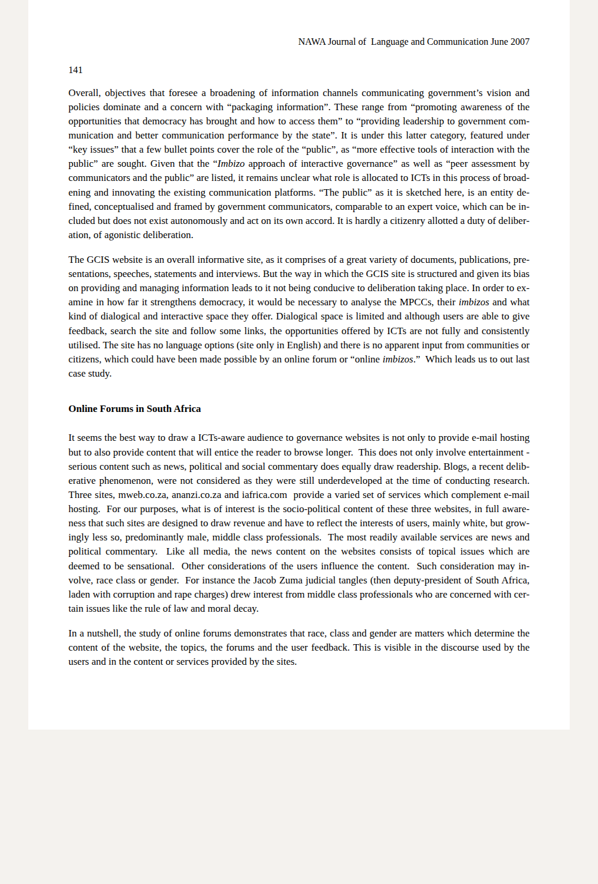NAWA Journal of Language and Communication June 2007
141
Overall, objectives that foresee a broadening of information channels communicating government’s vision and policies dominate and a concern with “packaging information”. These range from “promoting awareness of the opportunities that democracy has brought and how to access them” to “providing leadership to government communication and better communication performance by the state”. It is under this latter category, featured under “key issues” that a few bullet points cover the role of the “public”, as “more effective tools of interaction with the public” are sought. Given that the “Imbizo approach of interactive governance” as well as “peer assessment by communicators and the public” are listed, it remains unclear what role is allocated to ICTs in this process of broadening and innovating the existing communication platforms. “The public” as it is sketched here, is an entity defined, conceptualised and framed by government communicators, comparable to an expert voice, which can be included but does not exist autonomously and act on its own accord. It is hardly a citizenry allotted a duty of deliberation, of agonistic deliberation.
The GCIS website is an overall informative site, as it comprises of a great variety of documents, publications, presentations, speeches, statements and interviews. But the way in which the GCIS site is structured and given its bias on providing and managing information leads to it not being conducive to deliberation taking place. In order to examine in how far it strengthens democracy, it would be necessary to analyse the MPCCs, their imbizos and what kind of dialogical and interactive space they offer. Dialogical space is limited and although users are able to give feedback, search the site and follow some links, the opportunities offered by ICTs are not fully and consistently utilised. The site has no language options (site only in English) and there is no apparent input from communities or citizens, which could have been made possible by an online forum or “online imbizos.” Which leads us to out last case study.
Online Forums in South Africa
It seems the best way to draw a ICTs-aware audience to governance websites is not only to provide e-mail hosting but to also provide content that will entice the reader to browse longer. This does not only involve entertainment - serious content such as news, political and social commentary does equally draw readership. Blogs, a recent deliberative phenomenon, were not considered as they were still underdeveloped at the time of conducting research. Three sites, mweb.co.za, ananzi.co.za and iafrica.com provide a varied set of services which complement e-mail hosting. For our purposes, what is of interest is the socio-political content of these three websites, in full awareness that such sites are designed to draw revenue and have to reflect the interests of users, mainly white, but growingly less so, predominantly male, middle class professionals. The most readily available services are news and political commentary. Like all media, the news content on the websites consists of topical issues which are deemed to be sensational. Other considerations of the users influence the content. Such consideration may involve, race class or gender. For instance the Jacob Zuma judicial tangles (then deputy-president of South Africa, laden with corruption and rape charges) drew interest from middle class professionals who are concerned with certain issues like the rule of law and moral decay.
In a nutshell, the study of online forums demonstrates that race, class and gender are matters which determine the content of the website, the topics, the forums and the user feedback. This is visible in the discourse used by the users and in the content or services provided by the sites.